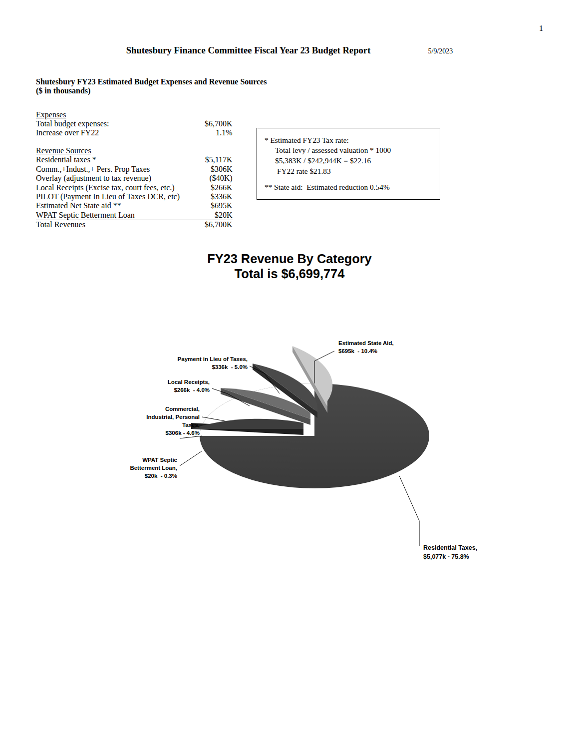1
Shutesbury Finance Committee Fiscal Year 23 Budget Report
5/9/2023
Shutesbury FY23 Estimated Budget Expenses and Revenue Sources
($ in thousands)
Expenses
| Total budget expenses: | $6,700K |
| Increase over FY22 | 1.1% |
Revenue Sources
| Residential taxes * | $5,117K |
| Comm.,+Indust.,+ Pers. Prop Taxes | $306K |
| Overlay (adjustment to tax revenue) | ($40K) |
| Local Receipts (Excise tax, court fees, etc.) | $266K |
| PILOT (Payment In Lieu of Taxes DCR, etc) | $336K |
| Estimated Net State aid ** | $695K |
| WPAT Septic Betterment Loan | $20K |
| Total Revenues | $6,700K |
* Estimated FY23 Tax rate:
Total levy / assessed valuation * 1000 $5,383K / $242,944K = $22.16 FY22 rate $21.83
** State aid: Estimated reduction 0.54%
FY23 Revenue By Category
Total is $6,699,774
Estimated State Aid, $695k - 10.4% Payment in Lieu of Taxes, $336k - 5.0% Local Receipts, $266k - 4.0% Commercial, Industrial, Personal Taxes, $306k - 4.6% WPAT Septic Betterment Loan, $20k - 0.3% Residential Taxes, $5,077k - 75.8%